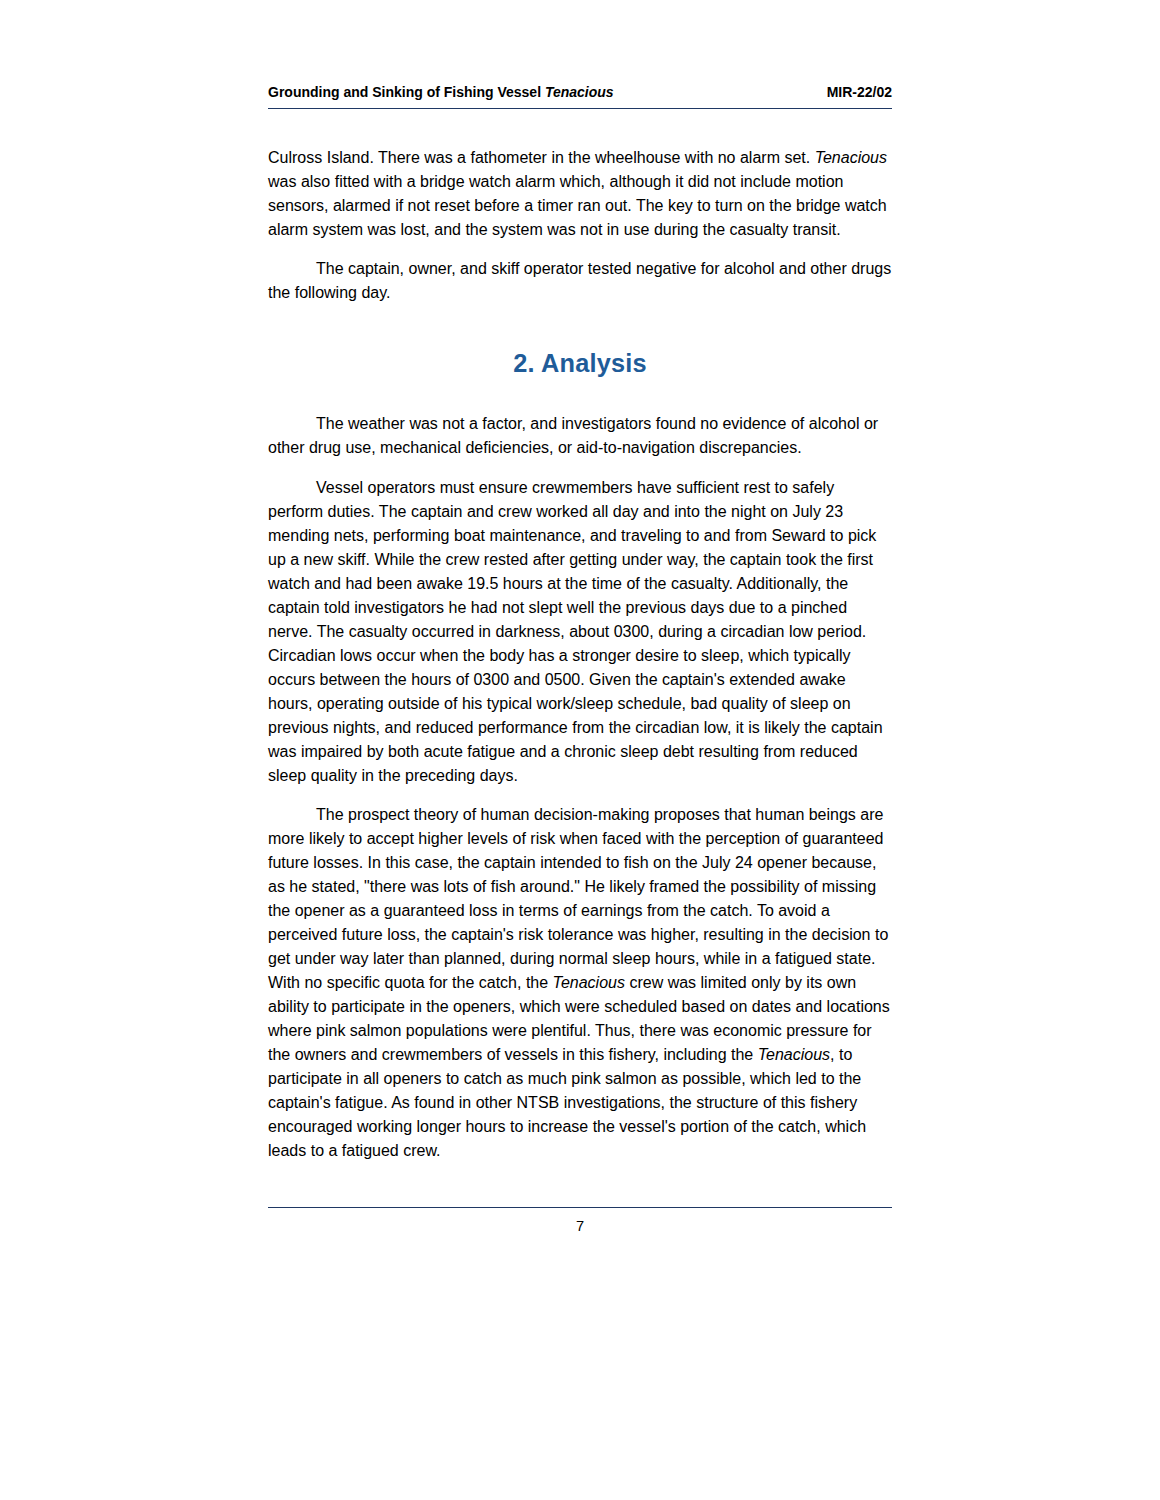Grounding and Sinking of Fishing Vessel Tenacious
MIR-22/02
Culross Island. There was a fathometer in the wheelhouse with no alarm set. Tenacious was also fitted with a bridge watch alarm which, although it did not include motion sensors, alarmed if not reset before a timer ran out. The key to turn on the bridge watch alarm system was lost, and the system was not in use during the casualty transit.
The captain, owner, and skiff operator tested negative for alcohol and other drugs the following day.
2. Analysis
The weather was not a factor, and investigators found no evidence of alcohol or other drug use, mechanical deficiencies, or aid-to-navigation discrepancies.
Vessel operators must ensure crewmembers have sufficient rest to safely perform duties. The captain and crew worked all day and into the night on July 23 mending nets, performing boat maintenance, and traveling to and from Seward to pick up a new skiff. While the crew rested after getting under way, the captain took the first watch and had been awake 19.5 hours at the time of the casualty. Additionally, the captain told investigators he had not slept well the previous days due to a pinched nerve. The casualty occurred in darkness, about 0300, during a circadian low period. Circadian lows occur when the body has a stronger desire to sleep, which typically occurs between the hours of 0300 and 0500. Given the captain's extended awake hours, operating outside of his typical work/sleep schedule, bad quality of sleep on previous nights, and reduced performance from the circadian low, it is likely the captain was impaired by both acute fatigue and a chronic sleep debt resulting from reduced sleep quality in the preceding days.
The prospect theory of human decision-making proposes that human beings are more likely to accept higher levels of risk when faced with the perception of guaranteed future losses. In this case, the captain intended to fish on the July 24 opener because, as he stated, "there was lots of fish around." He likely framed the possibility of missing the opener as a guaranteed loss in terms of earnings from the catch. To avoid a perceived future loss, the captain's risk tolerance was higher, resulting in the decision to get under way later than planned, during normal sleep hours, while in a fatigued state. With no specific quota for the catch, the Tenacious crew was limited only by its own ability to participate in the openers, which were scheduled based on dates and locations where pink salmon populations were plentiful. Thus, there was economic pressure for the owners and crewmembers of vessels in this fishery, including the Tenacious, to participate in all openers to catch as much pink salmon as possible, which led to the captain's fatigue. As found in other NTSB investigations, the structure of this fishery encouraged working longer hours to increase the vessel's portion of the catch, which leads to a fatigued crew.
7